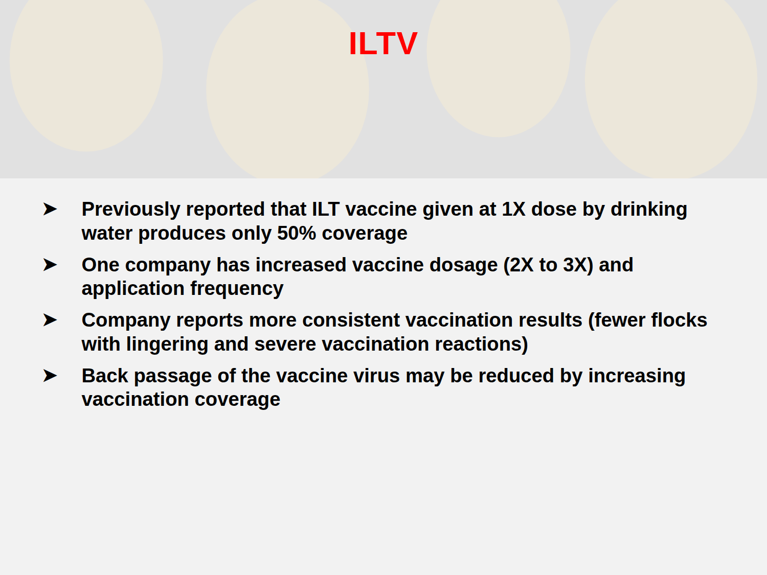ILTV
Previously reported that ILT vaccine given at 1X dose by drinking water produces only 50% coverage
One company has increased vaccine dosage (2X to 3X) and application frequency
Company reports more consistent vaccination results (fewer flocks with lingering and severe vaccination reactions)
Back passage of the vaccine virus may be reduced by increasing vaccination coverage